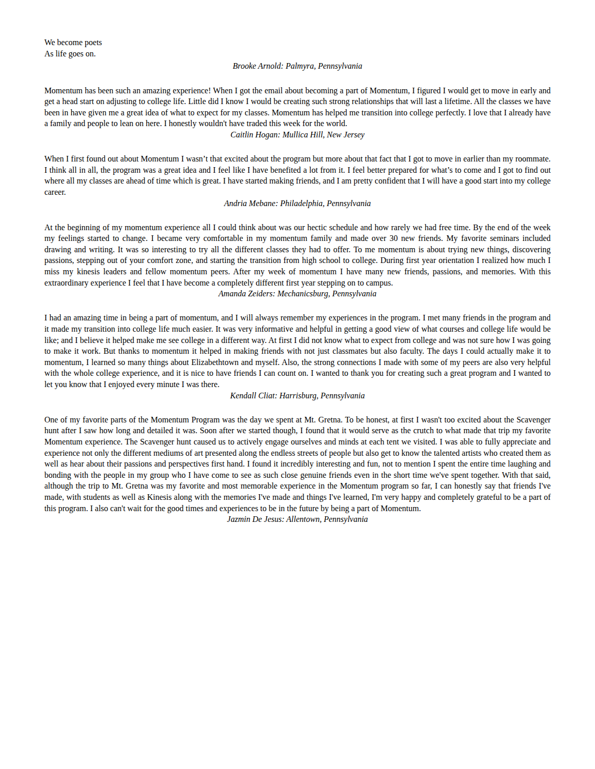We become poets As life goes on.
Brooke Arnold: Palmyra, Pennsylvania
Momentum has been such an amazing experience! When I got the email about becoming a part of Momentum, I figured I would get to move in early and get a head start on adjusting to college life. Little did I know I would be creating such strong relationships that will last a lifetime. All the classes we have been in have given me a great idea of what to expect for my classes. Momentum has helped me transition into college perfectly. I love that I already have a family and people to lean on here. I honestly wouldn't have traded this week for the world.
Caitlin Hogan: Mullica Hill, New Jersey
When I first found out about Momentum I wasn’t that excited about the program but more about that fact that I got to move in earlier than my roommate. I think all in all, the program was a great idea and I feel like I have benefited a lot from it. I feel better prepared for what’s to come and I got to find out where all my classes are ahead of time which is great. I have started making friends, and I am pretty confident that I will have a good start into my college career.
Andria Mebane: Philadelphia, Pennsylvania
At the beginning of my momentum experience all I could think about was our hectic schedule and how rarely we had free time. By the end of the week my feelings started to change. I became very comfortable in my momentum family and made over 30 new friends. My favorite seminars included drawing and writing. It was so interesting to try all the different classes they had to offer. To me momentum is about trying new things, discovering passions, stepping out of your comfort zone, and starting the transition from high school to college. During first year orientation I realized how much I miss my kinesis leaders and fellow momentum peers. After my week of momentum I have many new friends, passions, and memories. With this extraordinary experience I feel that I have become a completely different first year stepping on to campus.
Amanda Zeiders: Mechanicsburg, Pennsylvania
I had an amazing time in being a part of momentum, and I will always remember my experiences in the program. I met many friends in the program and it made my transition into college life much easier. It was very informative and helpful in getting a good view of what courses and college life would be like; and I believe it helped make me see college in a different way. At first I did not know what to expect from college and was not sure how I was going to make it work. But thanks to momentum it helped in making friends with not just classmates but also faculty. The days I could actually make it to momentum, I learned so many things about Elizabethtown and myself. Also, the strong connections I made with some of my peers are also very helpful with the whole college experience, and it is nice to have friends I can count on. I wanted to thank you for creating such a great program and I wanted to let you know that I enjoyed every minute I was there.
Kendall Cliat: Harrisburg, Pennsylvania
One of my favorite parts of the Momentum Program was the day we spent at Mt. Gretna. To be honest, at first I wasn't too excited about the Scavenger hunt after I saw how long and detailed it was. Soon after we started though, I found that it would serve as the crutch to what made that trip my favorite Momentum experience. The Scavenger hunt caused us to actively engage ourselves and minds at each tent we visited. I was able to fully appreciate and experience not only the different mediums of art presented along the endless streets of people but also get to know the talented artists who created them as well as hear about their passions and perspectives first hand. I found it incredibly interesting and fun, not to mention I spent the entire time laughing and bonding with the people in my group who I have come to see as such close genuine friends even in the short time we've spent together. With that said, although the trip to Mt. Gretna was my favorite and most memorable experience in the Momentum program so far, I can honestly say that friends I've made, with students as well as Kinesis along with the memories I've made and things I've learned, I'm very happy and completely grateful to be a part of this program. I also can't wait for the good times and experiences to be in the future by being a part of Momentum.
Jazmin De Jesus: Allentown, Pennsylvania